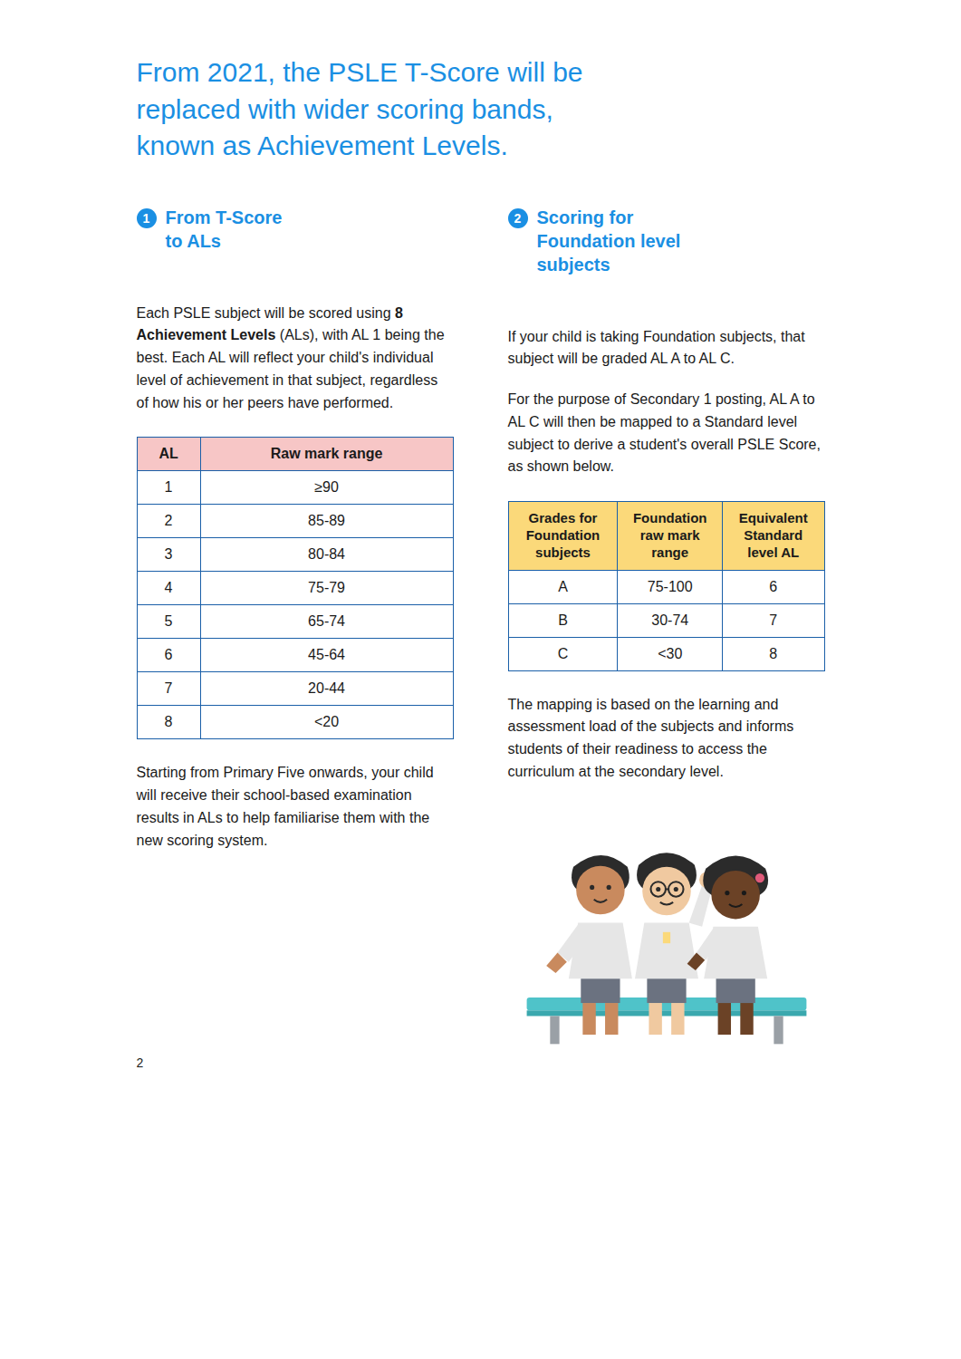From 2021, the PSLE T-Score will be
replaced with wider scoring bands,
known as Achievement Levels.
1
From T-Score
to ALs
Each PSLE subject will be scored using 8 Achievement Levels (ALs), with AL 1 being the best. Each AL will reflect your child's individual level of achievement in that subject, regardless of how his or her peers have performed.
| AL | Raw mark range |
| --- | --- |
| 1 | ≥90 |
| 2 | 85-89 |
| 3 | 80-84 |
| 4 | 75-79 |
| 5 | 65-74 |
| 6 | 45-64 |
| 7 | 20-44 |
| 8 | <20 |
Starting from Primary Five onwards, your child will receive their school-based examination results in ALs to help familiarise them with the new scoring system.
2
Scoring for
Foundation level
subjects
If your child is taking Foundation subjects, that subject will be graded AL A to AL C.
For the purpose of Secondary 1 posting, AL A to AL C will then be mapped to a Standard level subject to derive a student's overall PSLE Score, as shown below.
| Grades for Foundation subjects | Foundation raw mark range | Equivalent Standard level AL |
| --- | --- | --- |
| A | 75-100 | 6 |
| B | 30-74 | 7 |
| C | <30 | 8 |
The mapping is based on the learning and assessment load of the subjects and informs students of their readiness to access the curriculum at the secondary level.
2